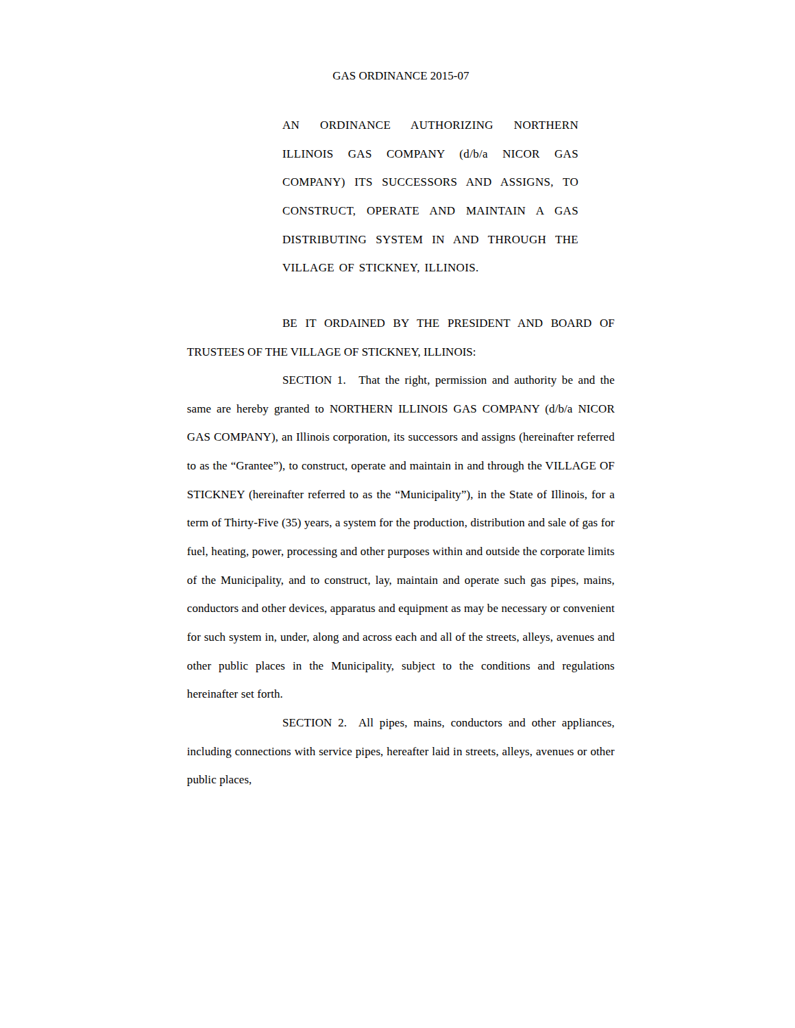GAS ORDINANCE 2015-07
AN ORDINANCE AUTHORIZING NORTHERN ILLINOIS GAS COMPANY (d/b/a NICOR GAS COMPANY) ITS SUCCESSORS AND ASSIGNS, TO CONSTRUCT, OPERATE AND MAINTAIN A GAS DISTRIBUTING SYSTEM IN AND THROUGH THE VILLAGE OF STICKNEY, ILLINOIS.
BE IT ORDAINED BY THE PRESIDENT AND BOARD OF TRUSTEES OF THE VILLAGE OF STICKNEY, ILLINOIS:
SECTION 1. That the right, permission and authority be and the same are hereby granted to NORTHERN ILLINOIS GAS COMPANY (d/b/a NICOR GAS COMPANY), an Illinois corporation, its successors and assigns (hereinafter referred to as the “Grantee”), to construct, operate and maintain in and through the VILLAGE OF STICKNEY (hereinafter referred to as the “Municipality”), in the State of Illinois, for a term of Thirty-Five (35) years, a system for the production, distribution and sale of gas for fuel, heating, power, processing and other purposes within and outside the corporate limits of the Municipality, and to construct, lay, maintain and operate such gas pipes, mains, conductors and other devices, apparatus and equipment as may be necessary or convenient for such system in, under, along and across each and all of the streets, alleys, avenues and other public places in the Municipality, subject to the conditions and regulations hereinafter set forth.
SECTION 2. All pipes, mains, conductors and other appliances, including connections with service pipes, hereafter laid in streets, alleys, avenues or other public places,